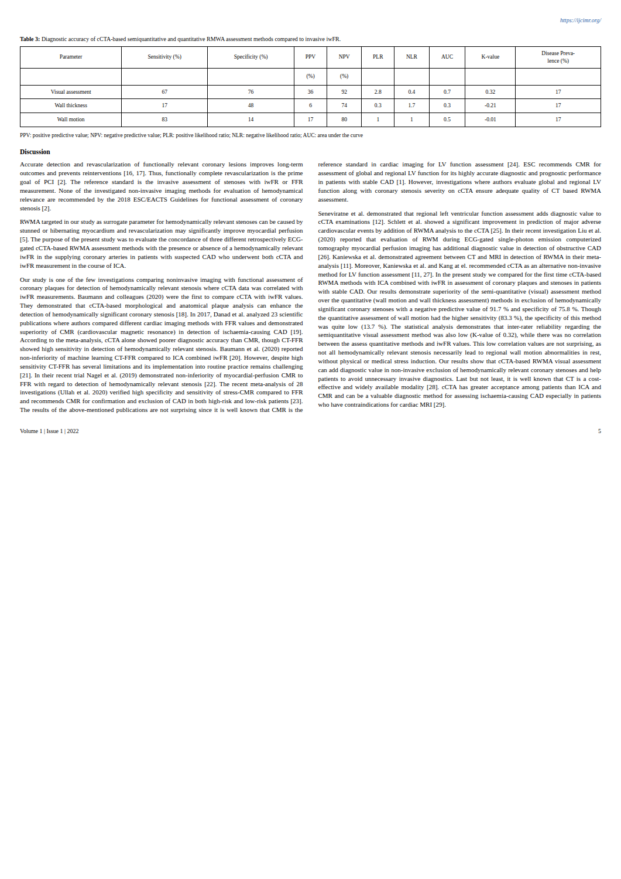https://ijcimr.org/
Table 3: Diagnostic accuracy of cCTA-based semiquantitative and quantitative RMWA assessment methods compared to invasive iwFR.
| Parameter | Sensitivity (%) | Specificity (%) | PPV | NPV | PLR | NLR | AUC | K-value | Disease Preva- lence (%) |
| --- | --- | --- | --- | --- | --- | --- | --- | --- | --- |
| | | | (%) | (%) | | | | | |
| Visual assessment | 67 | 76 | 36 | 92 | 2.8 | 0.4 | 0.7 | 0.32 | 17 |
| Wall thickness | 17 | 48 | 6 | 74 | 0.3 | 1.7 | 0.3 | -0.21 | 17 |
| Wall motion | 83 | 14 | 17 | 80 | 1 | 1 | 0.5 | -0.01 | 17 |
PPV: positive predictive value; NPV: negative predictive value; PLR: positive likelihood ratio; NLR: negative likelihood ratio; AUC: area under the curve
Discussion
Accurate detection and revascularization of functionally relevant coronary lesions improves long-term outcomes and prevents reinterventions [16, 17]. Thus, functionally complete revascularization is the prime goal of PCI [2]. The reference standard is the invasive assessment of stenoses with iwFR or FFR measurement. None of the investigated non-invasive imaging methods for evaluation of hemodynamical relevance are recommended by the 2018 ESC/EACTS Guidelines for functional assessment of coronary stenosis [2].
RWMA targeted in our study as surrogate parameter for hemodynamically relevant stenoses can be caused by stunned or hibernating myocardium and revascularization may significantly improve myocardial perfusion [5]. The purpose of the present study was to evaluate the concordance of three different retrospectively ECG-gated cCTA-based RWMA assessment methods with the presence or absence of a hemodynamically relevant iwFR in the supplying coronary arteries in patients with suspected CAD who underwent both cCTA and iwFR measurement in the course of ICA.
Our study is one of the few investigations comparing noninvasive imaging with functional assessment of coronary plaques for detection of hemodynamically relevant stenosis where cCTA data was correlated with iwFR measurements. Baumann and colleagues (2020) were the first to compare cCTA with iwFR values. They demonstrated that cCTA-based morphological and anatomical plaque analysis can enhance the detection of hemodynamically significant coronary stenosis [18]. In 2017, Danad et al. analyzed 23 scientific publications where authors compared different cardiac imaging methods with FFR values and demonstrated superiority of CMR (cardiovascular magnetic resonance) in detection of ischaemia-causing CAD [19]. According to the meta-analysis, cCTA alone showed poorer diagnostic accuracy than CMR, though CT-FFR showed high sensitivity in detection of hemodynamically relevant stenosis. Baumann et al. (2020) reported non-inferiority of machine learning CT-FFR compared to ICA combined iwFR [20]. However, despite high sensitivity CT-FFR has several limitations and its implementation into routine practice remains challenging [21]. In their recent trial Nagel et al. (2019) demonstrated non-inferiority of myocardial-perfusion CMR to FFR with regard to detection of hemodynamically relevant stenosis [22]. The recent meta-analysis of 28 investigations (Ullah et al. 2020) verified high specificity and sensitivity of stress-CMR compared to FFR and recommends CMR for confirmation and exclusion of CAD in both high-risk and low-risk patients [23]. The results of the above-mentioned publications are not surprising since it is well known that CMR is the reference standard in cardiac imaging for LV function assessment [24]. ESC recommends CMR for assessment of global and regional LV function for its highly accurate diagnostic and prognostic performance in patients with stable CAD [1]. However, investigations where authors evaluate global and regional LV function along with coronary stenosis severity on cCTA ensure adequate quality of CT based RWMA assessment.
Seneviratne et al. demonstrated that regional left ventricular function assessment adds diagnostic value to cCTA examinations [12]. Schlett et al. showed a significant improvement in prediction of major adverse cardiovascular events by addition of RWMA analysis to the cCTA [25]. In their recent investigation Liu et al. (2020) reported that evaluation of RWM during ECG-gated single-photon emission computerized tomography myocardial perfusion imaging has additional diagnostic value in detection of obstructive CAD [26]. Kaniewska et al. demonstrated agreement between CT and MRI in detection of RWMA in their meta-analysis [11]. Moreover, Kaniewska et al. and Kang at el. recommended cCTA as an alternative non-invasive method for LV function assessment [11, 27]. In the present study we compared for the first time cCTA-based RWMA methods with ICA combined with iwFR in assessment of coronary plaques and stenoses in patients with stable CAD. Our results demonstrate superiority of the semi-quantitative (visual) assessment method over the quantitative (wall motion and wall thickness assessment) methods in exclusion of hemodynamically significant coronary stenoses with a negative predictive value of 91.7 % and specificity of 75.8 %. Though the quantitative assessment of wall motion had the higher sensitivity (83.3 %), the specificity of this method was quite low (13.7 %). The statistical analysis demonstrates that inter-rater reliability regarding the semiquantitative visual assessment method was also low (K-value of 0.32), while there was no correlation between the assess quantitative methods and iwFR values. This low correlation values are not surprising, as not all hemodynamically relevant stenosis necessarily lead to regional wall motion abnormalities in rest, without physical or medical stress induction. Our results show that cCTA-based RWMA visual assessment can add diagnostic value in non-invasive exclusion of hemodynamically relevant coronary stenoses and help patients to avoid unnecessary invasive diagnostics. Last but not least, it is well known that CT is a cost-effective and widely available modality [28]. cCTA has greater acceptance among patients than ICA and CMR and can be a valuable diagnostic method for assessing ischaemia-causing CAD especially in patients who have contraindications for cardiac MRI [29].
Volume 1 | Issue 1 | 2022
5